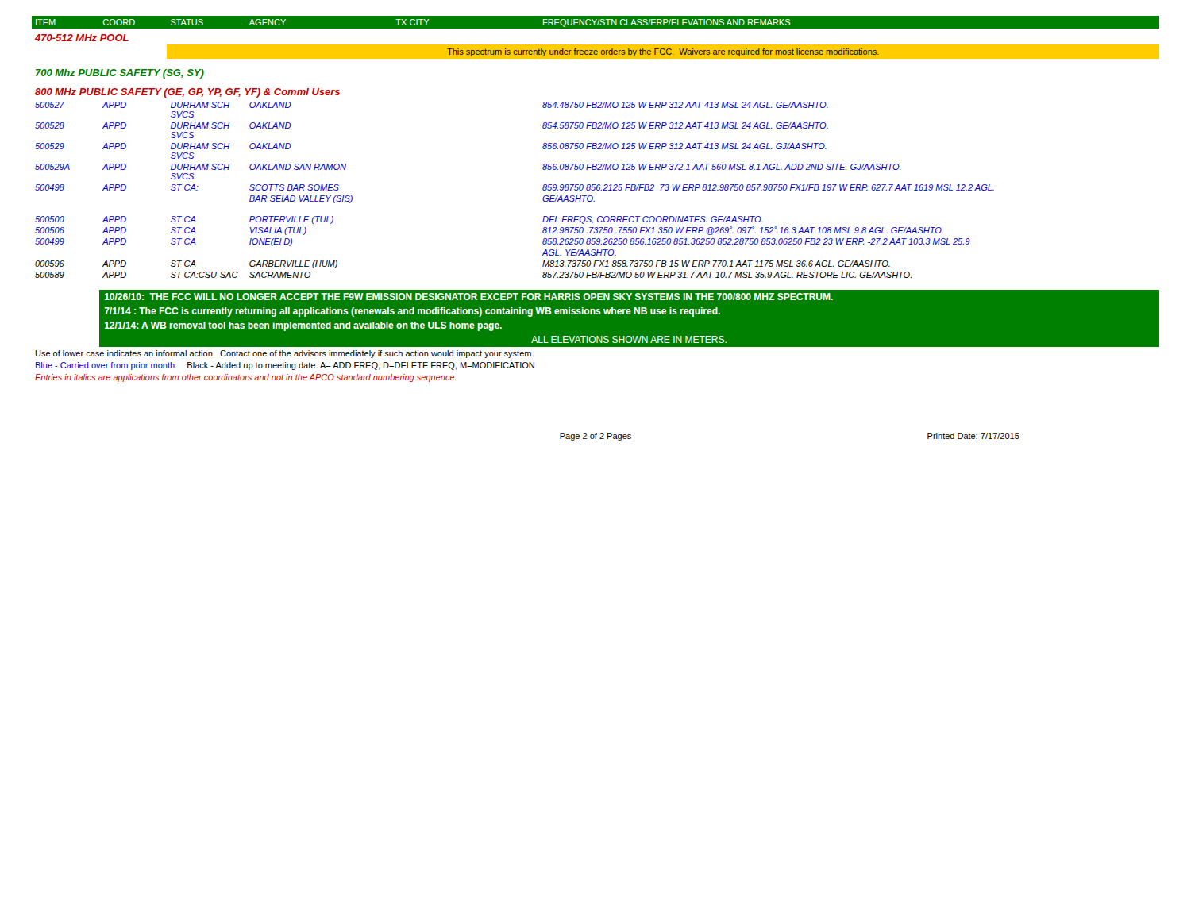| ITEM | COORD | STATUS | AGENCY | TX CITY | FREQUENCY/STN CLASS/ERP/ELEVATIONS AND REMARKS |
| 470-512 MHz POOL |
| | This spectrum is currently under freeze orders by the FCC. Waivers are required for most license modifications. |
| 700 Mhz PUBLIC SAFETY (SG, SY) |
| 800 MHz PUBLIC SAFETY (GE, GP, YP, GF, YF) & Comml Users |
| 500527 | APPD | DURHAM SCH SVCS | OAKLAND | | 854.48750 FB2/MO 125 W ERP 312 AAT 413 MSL 24 AGL. GE/AASHTO. |
| 500528 | APPD | DURHAM SCH SVCS | OAKLAND | | 854.58750 FB2/MO 125 W ERP 312 AAT 413 MSL 24 AGL. GE/AASHTO. |
| 500529 | APPD | DURHAM SCH SVCS | OAKLAND | | 856.08750 FB2/MO 125 W ERP 312 AAT 413 MSL 24 AGL. GJ/AASHTO. |
| 500529A | APPD | DURHAM SCH SVCS | OAKLAND SAN RAMON | 856.08750 FB2/MO 125 W ERP 372.1 AAT 560 MSL 8.1 AGL. ADD 2ND SITE. GJ/AASHTO. |
| 500498 | APPD | ST CA: | SCOTTS BAR SOMES | 859.98750 856.2125 FB/FB2 73 W ERP 812.98750 857.98750 FX1/FB 197 W ERP. 627.7 AAT 1619 MSL 12.2 AGL. |
| | | | BAR SEIAD VALLEY (SIS) | GE/AASHTO. |
| 500500 | APPD | ST CA | PORTERVILLE (TUL) | DEL FREQS, CORRECT COORDINATES. GE/AASHTO. |
| 500506 | APPD | ST CA | VISALIA (TUL) | 812.98750 .73750 .7550 FX1 350 W ERP @269˚. 097˚. 152˚.16.3 AAT 108 MSL 9.8 AGL. GE/AASHTO. |
| 500499 | APPD | ST CA | IONE(El D) | 858.26250 859.26250 856.16250 851.36250 852.28750 853.06250 FB2 23 W ERP. -27.2 AAT 103.3 MSL 25.9 |
| | | | | AGL. YE/AASHTO. |
| 000596 | APPD | ST CA | GARBERVILLE (HUM) | M813.73750 FX1 858.73750 FB 15 W ERP 770.1 AAT 1175 MSL 36.6 AGL. GE/AASHTO. |
| 500589 | APPD | ST CA:CSU-SAC | SACRAMENTO | 857.23750 FB/FB2/MO 50 W ERP 31.7 AAT 10.7 MSL 35.9 AGL. RESTORE LIC. GE/AASHTO. |
| | 10/26/10: THE FCC WILL NO LONGER ACCEPT THE F9W EMISSION DESIGNATOR EXCEPT FOR HARRIS OPEN SKY SYSTEMS IN THE 700/800 MHZ SPECTRUM. |
| | 7/1/14 : The FCC is currently returning all applications (renewals and modifications) containing WB emissions where NB use is required. |
| | 12/1/14: A WB removal tool has been implemented and available on the ULS home page. |
| | ALL ELEVATIONS SHOWN ARE IN METERS. |
| Use of lower case indicates an informal action. Contact one of the advisors immediately if such action would impact your system. |
| Blue - Carried over from prior month. Black - Added up to meeting date. A= ADD FREQ, D=DELETE FREQ, M=MODIFICATION |
| Entries in italics are applications from other coordinators and not in the APCO standard numbering sequence. |
| | Page 2 of 2 Pages | Printed Date: 7/17/2015 |